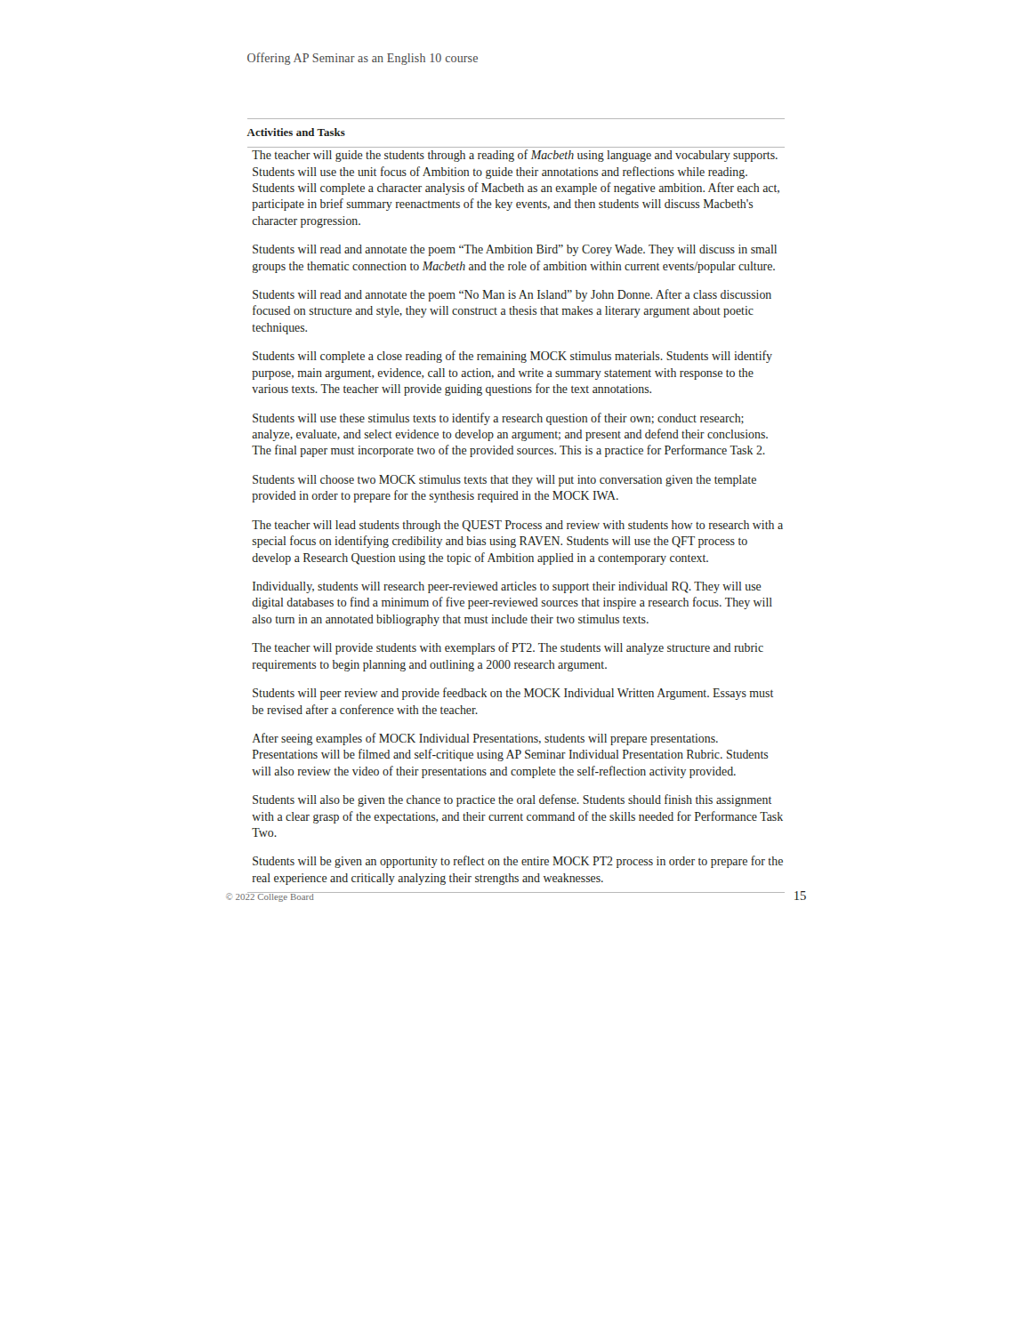Offering AP Seminar as an English 10 course
| Activities and Tasks |
| --- |
| The teacher will guide the students through a reading of Macbeth using language and vocabulary supports. Students will use the unit focus of Ambition to guide their annotations and reflections while reading. Students will complete a character analysis of Macbeth as an example of negative ambition. After each act, participate in brief summary reenactments of the key events, and then students will discuss Macbeth's character progression. Students will read and annotate the poem “The Ambition Bird” by Corey Wade. They will discuss in small groups the thematic connection to Macbeth and the role of ambition within current events/popular culture. Students will read and annotate the poem “No Man is An Island” by John Donne. After a class discussion focused on structure and style, they will construct a thesis that makes a literary argument about poetic techniques. Students will complete a close reading of the remaining MOCK stimulus materials. Students will identify purpose, main argument, evidence, call to action, and write a summary statement with response to the various texts. The teacher will provide guiding questions for the text annotations. Students will use these stimulus texts to identify a research question of their own; conduct research; analyze, evaluate, and select evidence to develop an argument; and present and defend their conclusions. The final paper must incorporate two of the provided sources. This is a practice for Performance Task 2. Students will choose two MOCK stimulus texts that they will put into conversation given the template provided in order to prepare for the synthesis required in the MOCK IWA. The teacher will lead students through the QUEST Process and review with students how to research with a special focus on identifying credibility and bias using RAVEN. Students will use the QFT process to develop a Research Question using the topic of Ambition applied in a contemporary context. Individually, students will research peer-reviewed articles to support their individual RQ. They will use digital databases to find a minimum of five peer-reviewed sources that inspire a research focus. They will also turn in an annotated bibliography that must include their two stimulus texts. The teacher will provide students with exemplars of PT2. The students will analyze structure and rubric requirements to begin planning and outlining a 2000 research argument. Students will peer review and provide feedback on the MOCK Individual Written Argument. Essays must be revised after a conference with the teacher. After seeing examples of MOCK Individual Presentations, students will prepare presentations. Presentations will be filmed and self-critique using AP Seminar Individual Presentation Rubric. Students will also review the video of their presentations and complete the self-reflection activity provided. Students will also be given the chance to practice the oral defense. Students should finish this assignment with a clear grasp of the expectations, and their current command of the skills needed for Performance Task Two. Students will be given an opportunity to reflect on the entire MOCK PT2 process in order to prepare for the real experience and critically analyzing their strengths and weaknesses. |
© 2022 College Board
15